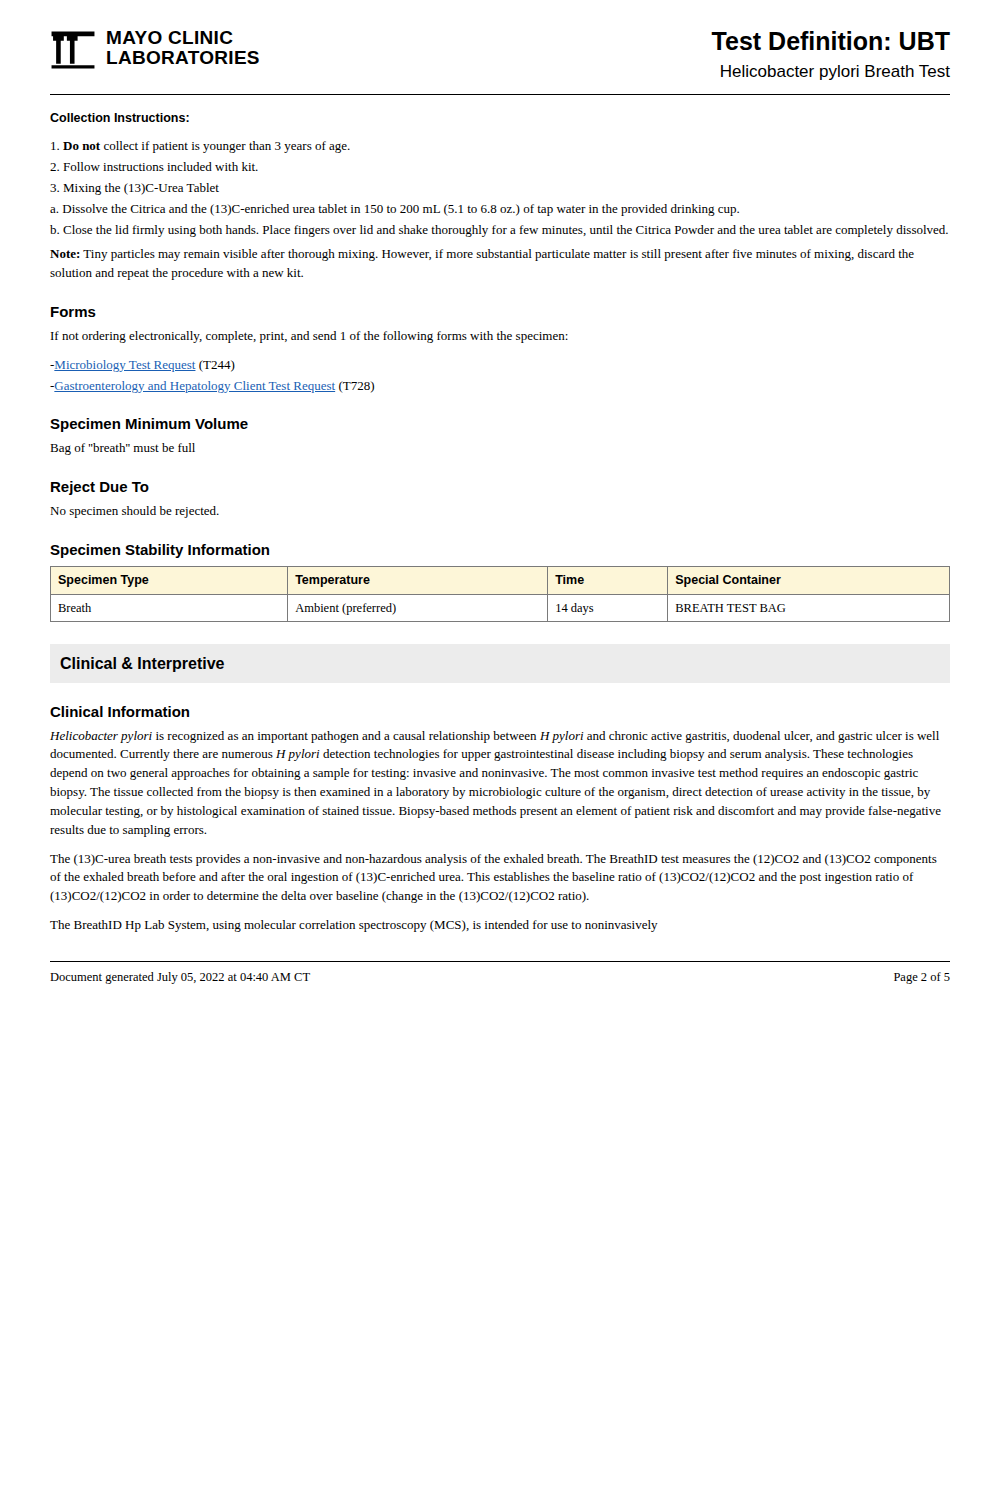MAYO CLINIC
LABORATORIES
Test Definition: UBT
Helicobacter pylori Breath Test
Collection Instructions:
1. Do not collect if patient is younger than 3 years of age.
2. Follow instructions included with kit.
3. Mixing the (13)C-Urea Tablet
a. Dissolve the Citrica and the (13)C-enriched urea tablet in 150 to 200 mL (5.1 to 6.8 oz.) of tap water in the provided drinking cup.
b. Close the lid firmly using both hands. Place fingers over lid and shake thoroughly for a few minutes, until the Citrica Powder and the urea tablet are completely dissolved.
Note: Tiny particles may remain visible after thorough mixing. However, if more substantial particulate matter is still present after five minutes of mixing, discard the solution and repeat the procedure with a new kit.
Forms
If not ordering electronically, complete, print, and send 1 of the following forms with the specimen:
-Microbiology Test Request (T244)
-Gastroenterology and Hepatology Client Test Request (T728)
Specimen Minimum Volume
Bag of ''breath'' must be full
Reject Due To
No specimen should be rejected.
Specimen Stability Information
| Specimen Type | Temperature | Time | Special Container |
| --- | --- | --- | --- |
| Breath | Ambient (preferred) | 14 days | BREATH TEST BAG |
Clinical & Interpretive
Clinical Information
Helicobacter pylori is recognized as an important pathogen and a causal relationship between H pylori and chronic active gastritis, duodenal ulcer, and gastric ulcer is well documented. Currently there are numerous H pylori detection technologies for upper gastrointestinal disease including biopsy and serum analysis. These technologies depend on two general approaches for obtaining a sample for testing: invasive and noninvasive. The most common invasive test method requires an endoscopic gastric biopsy. The tissue collected from the biopsy is then examined in a laboratory by microbiologic culture of the organism, direct detection of urease activity in the tissue, by molecular testing, or by histological examination of stained tissue. Biopsy-based methods present an element of patient risk and discomfort and may provide false-negative results due to sampling errors.
The (13)C-urea breath tests provides a non-invasive and non-hazardous analysis of the exhaled breath. The BreathID test measures the (12)CO2 and (13)CO2 components of the exhaled breath before and after the oral ingestion of (13)C-enriched urea. This establishes the baseline ratio of (13)CO2/(12)CO2 and the post ingestion ratio of (13)CO2/(12)CO2 in order to determine the delta over baseline (change in the (13)CO2/(12)CO2 ratio).
The BreathID Hp Lab System, using molecular correlation spectroscopy (MCS), is intended for use to noninvasively
Document generated July 05, 2022 at 04:40 AM CT
Page 2 of 5